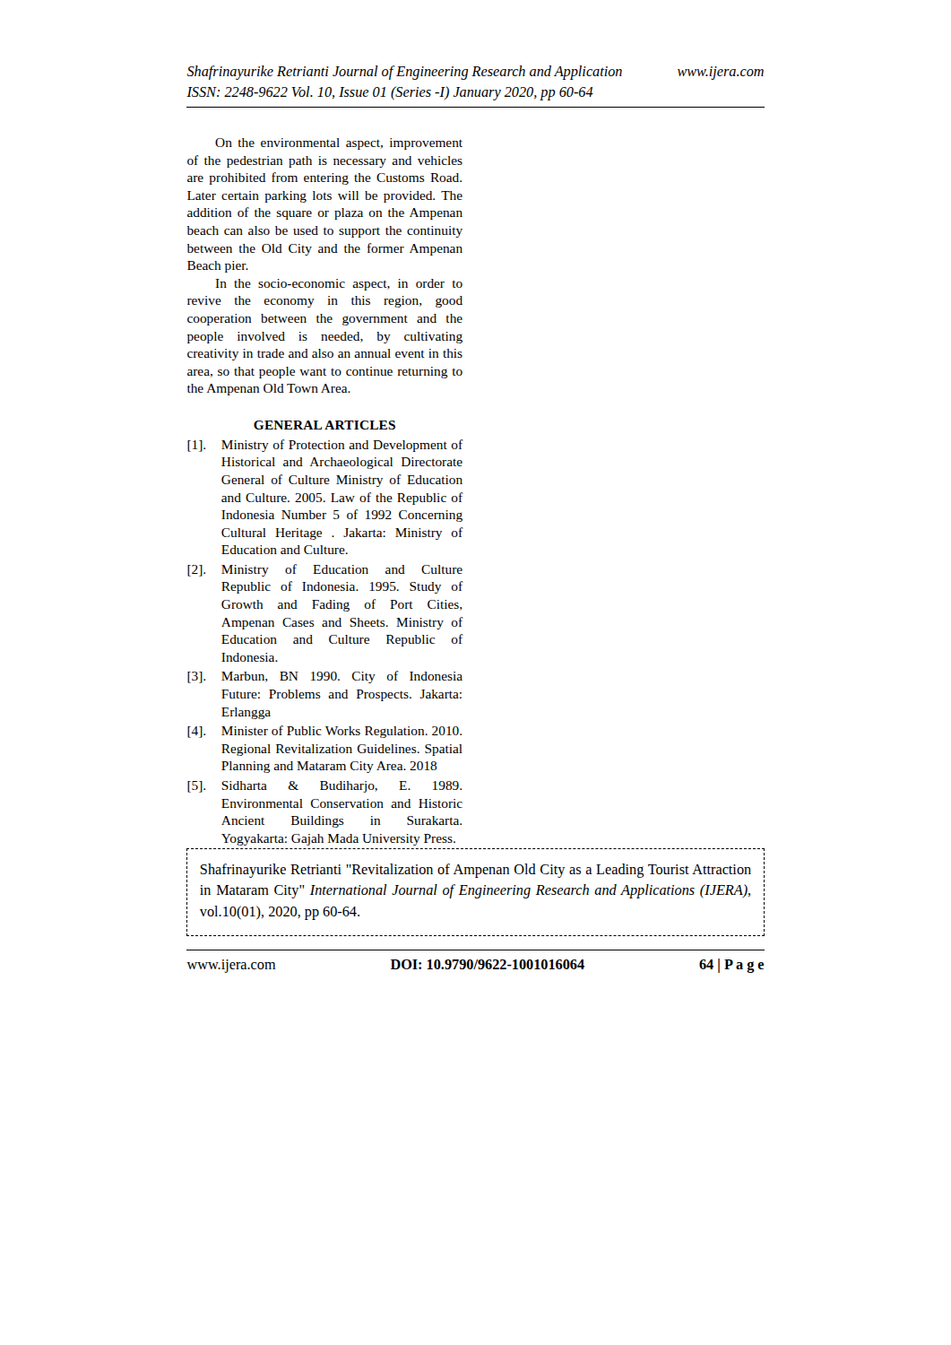Shafrinayurike Retrianti Journal of Engineering Research and Application www.ijera.com
ISSN: 2248-9622 Vol. 10, Issue 01 (Series -I) January 2020, pp 60-64
On the environmental aspect, improvement of the pedestrian path is necessary and vehicles are prohibited from entering the Customs Road. Later certain parking lots will be provided. The addition of the square or plaza on the Ampenan beach can also be used to support the continuity between the Old City and the former Ampenan Beach pier.
In the socio-economic aspect, in order to revive the economy in this region, good cooperation between the government and the people involved is needed, by cultivating creativity in trade and also an annual event in this area, so that people want to continue returning to the Ampenan Old Town Area.
GENERAL ARTICLES
[1]. Ministry of Protection and Development of Historical and Archaeological Directorate General of Culture Ministry of Education and Culture. 2005. Law of the Republic of Indonesia Number 5 of 1992 Concerning Cultural Heritage . Jakarta: Ministry of Education and Culture.
[2]. Ministry of Education and Culture Republic of Indonesia. 1995. Study of Growth and Fading of Port Cities, Ampenan Cases and Sheets. Ministry of Education and Culture Republic of Indonesia.
[3]. Marbun, BN 1990. City of Indonesia Future: Problems and Prospects. Jakarta: Erlangga
[4]. Minister of Public Works Regulation. 2010. Regional Revitalization Guidelines. Spatial Planning and Mataram City Area. 2018
[5]. Sidharta & Budiharjo, E. 1989. Environmental Conservation and Historic Ancient Buildings in Surakarta. Yogyakarta: Gajah Mada University Press.
Shafrinayurike Retrianti "Revitalization of Ampenan Old City as a Leading Tourist Attraction in Mataram City" International Journal of Engineering Research and Applications (IJERA), vol.10(01), 2020, pp 60-64.
www.ijera.com DOI: 10.9790/9622-1001016064 64 | P a g e